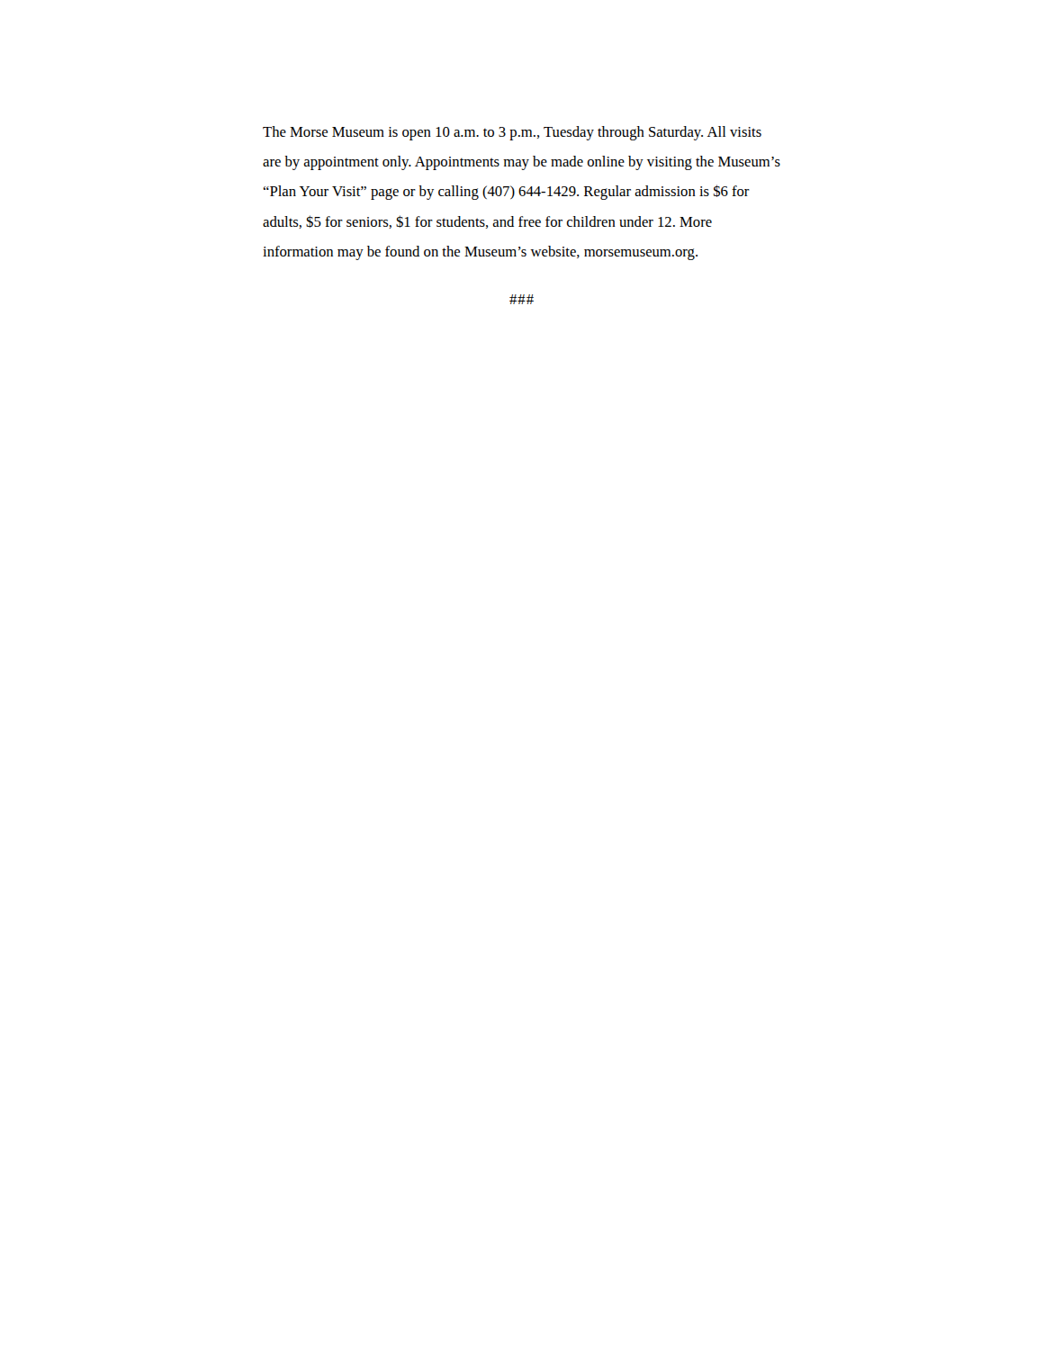The Morse Museum is open 10 a.m. to 3 p.m., Tuesday through Saturday. All visits are by appointment only. Appointments may be made online by visiting the Museum’s “Plan Your Visit” page or by calling (407) 644-1429. Regular admission is $6 for adults, $5 for seniors, $1 for students, and free for children under 12. More information may be found on the Museum’s website, morsemuseum.org.
###